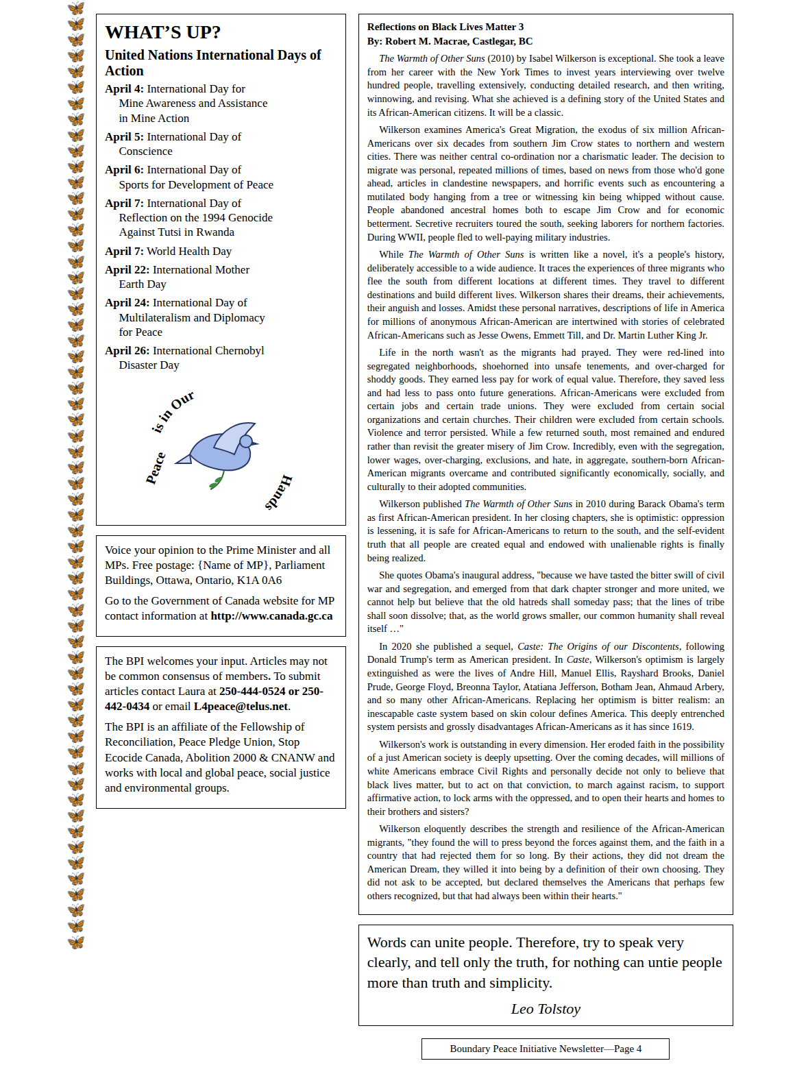🦋🦋🦋🦋🦋🦋🦋🦋🦋🦋🦋🦋🦋🦋🦋🦋🦋🦋🦋🦋🦋🦋🦋🦋🦋🦋🦋🦋🦋🦋🦋🦋🦋🦋🦋🦋🦋🦋🦋🦋🦋🦋🦋🦋🦋🦋🦋🦋🦋🦋🦋🦋🦋🦋🦋🦋🦋🦋🦋🦋
WHAT’S UP?
United Nations International Days of Action
April 4: International Day for Mine Awareness and Assistance in Mine Action
April 5: International Day of Conscience
April 6: International Day of Sports for Development of Peace
April 7: International Day of Reflection on the 1994 Genocide Against Tutsi in Rwanda
April 7: World Health Day
April 22: International Mother Earth Day
April 24: International Day of Multilateralism and Diplomacy for Peace
April 26: International Chernobyl Disaster Day
is in Our Hands Peace
Voice your opinion to the Prime Minister and all MPs. Free postage: {Name of MP}, Parliament Buildings, Ottawa, Ontario, K1A 0A6
Go to the Government of Canada website for MP contact information at http://www.canada.gc.ca
The BPI welcomes your input. Articles may not be common consensus of members. To submit articles contact Laura at 250-444-0524 or 250-442-0434 or email L4peace@telus.net.
The BPI is an affiliate of the Fellowship of Reconciliation, Peace Pledge Union, Stop Ecocide Canada, Abolition 2000 & CNANW and works with local and global peace, social justice and environmental groups.
Reflections on Black Lives Matter 3
By: Robert M. Macrae, Castlegar, BC
The Warmth of Other Suns (2010) by Isabel Wilkerson is exceptional. She took a leave from her career with the New York Times to invest years interviewing over twelve hundred people, travelling extensively, conducting detailed research, and then writing, winnowing, and revising. What she achieved is a defining story of the United States and its African-American citizens. It will be a classic.
Wilkerson examines America's Great Migration, the exodus of six million African-Americans over six decades from southern Jim Crow states to northern and western cities. There was neither central co-ordination nor a charismatic leader. The decision to migrate was personal, repeated millions of times, based on news from those who'd gone ahead, articles in clandestine newspapers, and horrific events such as encountering a mutilated body hanging from a tree or witnessing kin being whipped without cause. People abandoned ancestral homes both to escape Jim Crow and for economic betterment. Secretive recruiters toured the south, seeking laborers for northern factories. During WWII, people fled to well-paying military industries.
While The Warmth of Other Suns is written like a novel, it's a people's history, deliberately accessible to a wide audience. It traces the experiences of three migrants who flee the south from different locations at different times. They travel to different destinations and build different lives. Wilkerson shares their dreams, their achievements, their anguish and losses. Amidst these personal narratives, descriptions of life in America for millions of anonymous African-American are intertwined with stories of celebrated African-Americans such as Jesse Owens, Emmett Till, and Dr. Martin Luther King Jr.
Life in the north wasn't as the migrants had prayed. They were red-lined into segregated neighborhoods, shoehorned into unsafe tenements, and over-charged for shoddy goods. They earned less pay for work of equal value. Therefore, they saved less and had less to pass onto future generations. African-Americans were excluded from certain jobs and certain trade unions. They were excluded from certain social organizations and certain churches. Their children were excluded from certain schools. Violence and terror persisted. While a few returned south, most remained and endured rather than revisit the greater misery of Jim Crow. Incredibly, even with the segregation, lower wages, over-charging, exclusions, and hate, in aggregate, southern-born African-American migrants overcame and contributed significantly economically, socially, and culturally to their adopted communities.
Wilkerson published The Warmth of Other Suns in 2010 during Barack Obama's term as first African-American president. In her closing chapters, she is optimistic: oppression is lessening, it is safe for African-Americans to return to the south, and the self-evident truth that all people are created equal and endowed with unalienable rights is finally being realized.
She quotes Obama's inaugural address, "because we have tasted the bitter swill of civil war and segregation, and emerged from that dark chapter stronger and more united, we cannot help but believe that the old hatreds shall someday pass; that the lines of tribe shall soon dissolve; that, as the world grows smaller, our common humanity shall reveal itself …"
In 2020 she published a sequel, Caste: The Origins of our Discontents, following Donald Trump's term as American president. In Caste, Wilkerson's optimism is largely extinguished as were the lives of Andre Hill, Manuel Ellis, Rayshard Brooks, Daniel Prude, George Floyd, Breonna Taylor, Atatiana Jefferson, Botham Jean, Ahmaud Arbery, and so many other African-Americans. Replacing her optimism is bitter realism: an inescapable caste system based on skin colour defines America. This deeply entrenched system persists and grossly disadvantages African-Americans as it has since 1619.
Wilkerson's work is outstanding in every dimension. Her eroded faith in the possibility of a just American society is deeply upsetting. Over the coming decades, will millions of white Americans embrace Civil Rights and personally decide not only to believe that black lives matter, but to act on that conviction, to march against racism, to support affirmative action, to lock arms with the oppressed, and to open their hearts and homes to their brothers and sisters?
Wilkerson eloquently describes the strength and resilience of the African-American migrants, "they found the will to press beyond the forces against them, and the faith in a country that had rejected them for so long. By their actions, they did not dream the American Dream, they willed it into being by a definition of their own choosing. They did not ask to be accepted, but declared themselves the Americans that perhaps few others recognized, but that had always been within their hearts."
Words can unite people. Therefore, try to speak very clearly, and tell only the truth, for nothing can untie people more than truth and simplicity. Leo Tolstoy
Boundary Peace Initiative Newsletter—Page 4